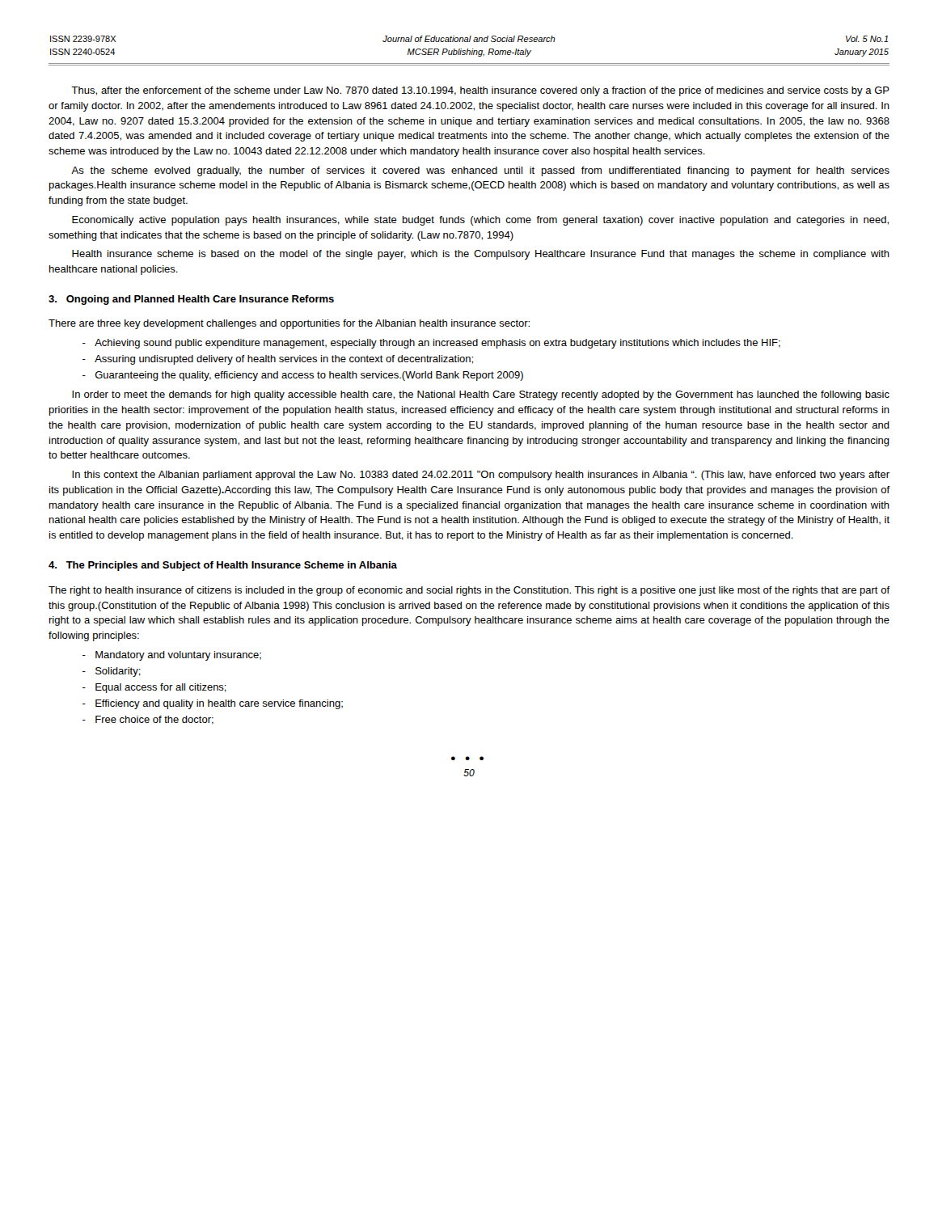| ISSN 2239-978X ISSN 2240-0524 | Journal of Educational and Social Research MCSER Publishing, Rome-Italy | Vol. 5 No.1 January 2015 |
Thus, after the enforcement of the scheme under Law No. 7870 dated 13.10.1994, health insurance covered only a fraction of the price of medicines and service costs by a GP or family doctor. In 2002, after the amendements introduced to Law 8961 dated 24.10.2002, the specialist doctor, health care nurses were included in this coverage for all insured. In 2004, Law no. 9207 dated 15.3.2004 provided for the extension of the scheme in unique and tertiary examination services and medical consultations. In 2005, the law no. 9368 dated 7.4.2005, was amended and it included coverage of tertiary unique medical treatments into the scheme. The another change, which actually completes the extension of the scheme was introduced by the Law no. 10043 dated 22.12.2008 under which mandatory health insurance cover also hospital health services.
As the scheme evolved gradually, the number of services it covered was enhanced until it passed from undifferentiated financing to payment for health services packages.Health insurance scheme model in the Republic of Albania is Bismarck scheme,(OECD health 2008) which is based on mandatory and voluntary contributions, as well as funding from the state budget.
Economically active population pays health insurances, while state budget funds (which come from general taxation) cover inactive population and categories in need, something that indicates that the scheme is based on the principle of solidarity. (Law no.7870, 1994)
Health insurance scheme is based on the model of the single payer, which is the Compulsory Healthcare Insurance Fund that manages the scheme in compliance with healthcare national policies.
3. Ongoing and Planned Health Care Insurance Reforms
There are three key development challenges and opportunities for the Albanian health insurance sector:
Achieving sound public expenditure management, especially through an increased emphasis on extra budgetary institutions which includes the HIF;
Assuring undisrupted delivery of health services in the context of decentralization;
Guaranteeing the quality, efficiency and access to health services.(World Bank Report 2009)
In order to meet the demands for high quality accessible health care, the National Health Care Strategy recently adopted by the Government has launched the following basic priorities in the health sector: improvement of the population health status, increased efficiency and efficacy of the health care system through institutional and structural reforms in the health care provision, modernization of public health care system according to the EU standards, improved planning of the human resource base in the health sector and introduction of quality assurance system, and last but not the least, reforming healthcare financing by introducing stronger accountability and transparency and linking the financing to better healthcare outcomes.
In this context the Albanian parliament approval the Law No. 10383 dated 24.02.2011 "On compulsory health insurances in Albania “. (This law, have enforced two years after its publication in the Official Gazette). According this law, The Compulsory Health Care Insurance Fund is only autonomous public body that provides and manages the provision of mandatory health care insurance in the Republic of Albania. The Fund is a specialized financial organization that manages the health care insurance scheme in coordination with national health care policies established by the Ministry of Health. The Fund is not a health institution. Although the Fund is obliged to execute the strategy of the Ministry of Health, it is entitled to develop management plans in the field of health insurance. But, it has to report to the Ministry of Health as far as their implementation is concerned.
4. The Principles and Subject of Health Insurance Scheme in Albania
The right to health insurance of citizens is included in the group of economic and social rights in the Constitution. This right is a positive one just like most of the rights that are part of this group.(Constitution of the Republic of Albania 1998) This conclusion is arrived based on the reference made by constitutional provisions when it conditions the application of this right to a special law which shall establish rules and its application procedure. Compulsory healthcare insurance scheme aims at health care coverage of the population through the following principles:
Mandatory and voluntary insurance;
Solidarity;
Equal access for all citizens;
Efficiency and quality in health care service financing;
Free choice of the doctor;
● ● ●
50